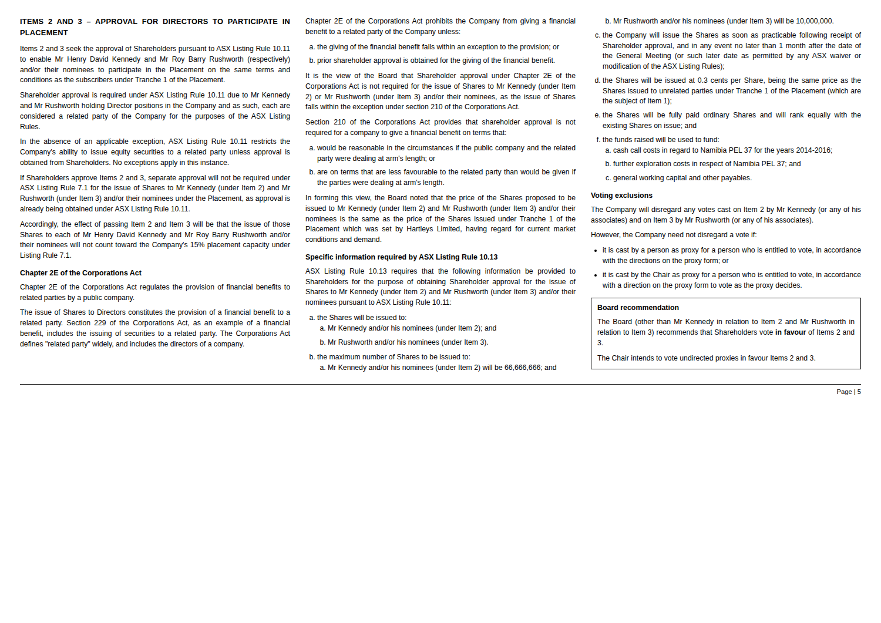Items 2 and 3 – Approval for Directors to Participate in Placement
Items 2 and 3 seek the approval of Shareholders pursuant to ASX Listing Rule 10.11 to enable Mr Henry David Kennedy and Mr Roy Barry Rushworth (respectively) and/or their nominees to participate in the Placement on the same terms and conditions as the subscribers under Tranche 1 of the Placement.
Shareholder approval is required under ASX Listing Rule 10.11 due to Mr Kennedy and Mr Rushworth holding Director positions in the Company and as such, each are considered a related party of the Company for the purposes of the ASX Listing Rules.
In the absence of an applicable exception, ASX Listing Rule 10.11 restricts the Company's ability to issue equity securities to a related party unless approval is obtained from Shareholders. No exceptions apply in this instance.
If Shareholders approve Items 2 and 3, separate approval will not be required under ASX Listing Rule 7.1 for the issue of Shares to Mr Kennedy (under Item 2) and Mr Rushworth (under Item 3) and/or their nominees under the Placement, as approval is already being obtained under ASX Listing Rule 10.11.
Accordingly, the effect of passing Item 2 and Item 3 will be that the issue of those Shares to each of Mr Henry David Kennedy and Mr Roy Barry Rushworth and/or their nominees will not count toward the Company's 15% placement capacity under Listing Rule 7.1.
Chapter 2E of the Corporations Act
Chapter 2E of the Corporations Act regulates the provision of financial benefits to related parties by a public company.
The issue of Shares to Directors constitutes the provision of a financial benefit to a related party. Section 229 of the Corporations Act, as an example of a financial benefit, includes the issuing of securities to a related party. The Corporations Act defines "related party" widely, and includes the directors of a company.
Chapter 2E of the Corporations Act prohibits the Company from giving a financial benefit to a related party of the Company unless:
the giving of the financial benefit falls within an exception to the provision; or
prior shareholder approval is obtained for the giving of the financial benefit.
It is the view of the Board that Shareholder approval under Chapter 2E of the Corporations Act is not required for the issue of Shares to Mr Kennedy (under Item 2) or Mr Rushworth (under Item 3) and/or their nominees, as the issue of Shares falls within the exception under section 210 of the Corporations Act.
Section 210 of the Corporations Act provides that shareholder approval is not required for a company to give a financial benefit on terms that:
would be reasonable in the circumstances if the public company and the related party were dealing at arm's length; or
are on terms that are less favourable to the related party than would be given if the parties were dealing at arm's length.
In forming this view, the Board noted that the price of the Shares proposed to be issued to Mr Kennedy (under Item 2) and Mr Rushworth (under Item 3) and/or their nominees is the same as the price of the Shares issued under Tranche 1 of the Placement which was set by Hartleys Limited, having regard for current market conditions and demand.
Specific information required by ASX Listing Rule 10.13
ASX Listing Rule 10.13 requires that the following information be provided to Shareholders for the purpose of obtaining Shareholder approval for the issue of Shares to Mr Kennedy (under Item 2) and Mr Rushworth (under Item 3) and/or their nominees pursuant to ASX Listing Rule 10.11:
the Shares will be issued to:
Mr Kennedy and/or his nominees (under Item 2); and
Mr Rushworth and/or his nominees (under Item 3).
the maximum number of Shares to be issued to:
Mr Kennedy and/or his nominees (under Item 2) will be 66,666,666; and
Mr Rushworth and/or his nominees (under Item 3) will be 10,000,000.
the Company will issue the Shares as soon as practicable following receipt of Shareholder approval, and in any event no later than 1 month after the date of the General Meeting (or such later date as permitted by any ASX waiver or modification of the ASX Listing Rules);
the Shares will be issued at 0.3 cents per Share, being the same price as the Shares issued to unrelated parties under Tranche 1 of the Placement (which are the subject of Item 1);
the Shares will be fully paid ordinary Shares and will rank equally with the existing Shares on issue; and
the funds raised will be used to fund:
cash call costs in regard to Namibia PEL 37 for the years 2014-2016;
further exploration costs in respect of Namibia PEL 37; and
general working capital and other payables.
Voting exclusions
The Company will disregard any votes cast on Item 2 by Mr Kennedy (or any of his associates) and on Item 3 by Mr Rushworth (or any of his associates).
However, the Company need not disregard a vote if:
it is cast by a person as proxy for a person who is entitled to vote, in accordance with the directions on the proxy form; or
it is cast by the Chair as proxy for a person who is entitled to vote, in accordance with a direction on the proxy form to vote as the proxy decides.
Board recommendation
The Board (other than Mr Kennedy in relation to Item 2 and Mr Rushworth in relation to Item 3) recommends that Shareholders vote in favour of Items 2 and 3.
The Chair intends to vote undirected proxies in favour Items 2 and 3.
Page | 5